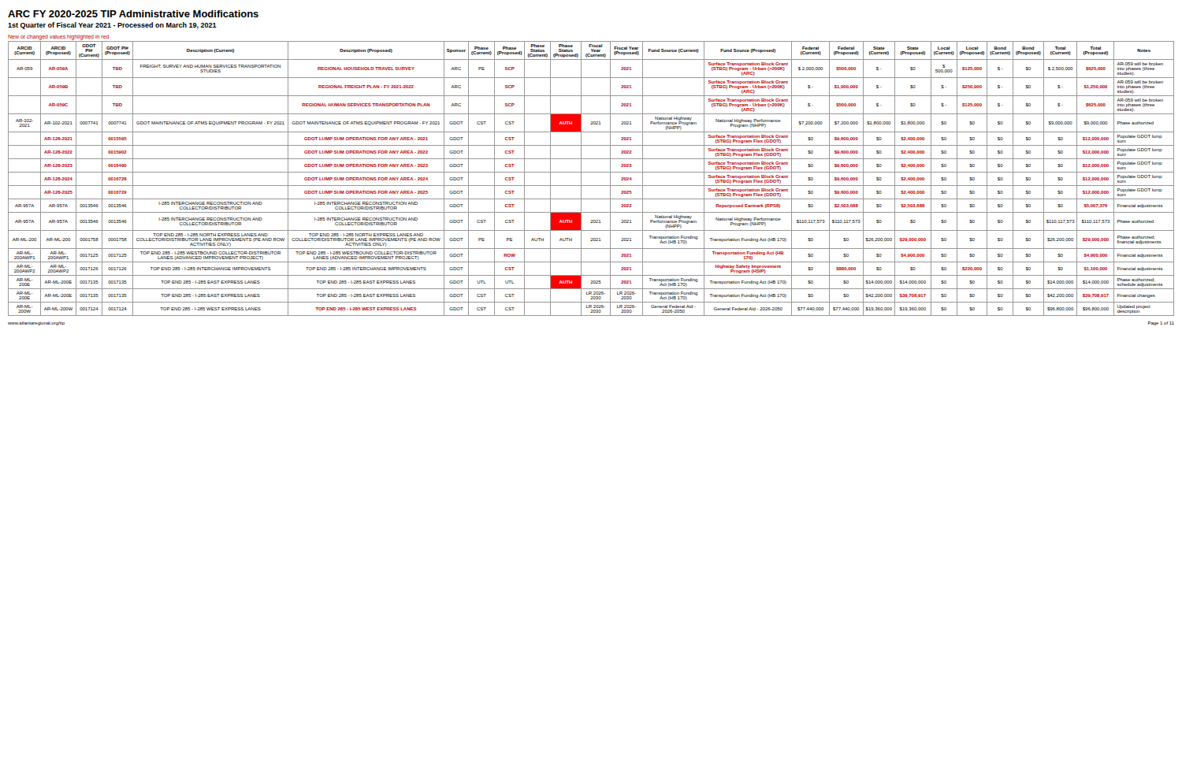ARC FY 2020-2025 TIP Administrative Modifications
1st Quarter of Fiscal Year 2021 - Processed on March 19, 2021
New or changed values highlighted in red
| ARCID (Current) | ARCID (Proposed) | GDOT PI# (Current) | GDOT PI# (Proposed) | Description (Current) | Description (Proposed) | Sponsor | Phase (Current) | Phase (Proposed) | Phase Status (Current) | Phase Status (Proposed) | Fiscal Year (Current) | Fiscal Year (Proposed) | Fund Source (Current) | Fund Source (Proposed) | Federal (Current) | Federal (Proposed) | State (Current) | State (Proposed) | Local (Current) | Local (Proposed) | Bond (Current) | Bond (Proposed) | Total (Current) | Total (Proposed) | Notes |
| --- | --- | --- | --- | --- | --- | --- | --- | --- | --- | --- | --- | --- | --- | --- | --- | --- | --- | --- | --- | --- | --- | --- | --- | --- | --- |
| AR-059 | AR-059A | | TBD | FREIGHT, SURVEY AND HUMAN SERVICES TRANSPORTATION STUDIES | REGIONAL HOUSEHOLD TRAVEL SURVEY | ARC | PE | SCP | | | | 2021 | | Surface Transportation Block Grant (STBG) Program - Urban (>200K) (ARC) | $ 2,000,000 | $500,000 | $ - | $0 | $ 500,000 | $125,000 | $ - | $0 | $ 2,500,000 | $625,000 | AR-059 will be broken into phases (three studies). |
| | AR-059B | | TBD | | REGIONAL FREIGHT PLAN - FY 2021-2022 | ARC | | SCP | | | | 2021 | | Surface Transportation Block Grant (STBG) Program - Urban (>200K) (ARC) | $ - | $1,000,000 | $ - | $0 | $ - | $250,000 | $ - | $0 | $ - | $1,250,000 | AR-059 will be broken into phases (three studies). |
| | AR-059C | | TBD | | REGIONAL HUMAN SERVICES TRANSPORTATION PLAN | ARC | | SCP | | | | 2021 | | Surface Transportation Block Grant (STBG) Program - Urban (>200K) (ARC) | $ - | $500,000 | $ - | $0 | $ - | $125,000 | $ - | $0 | $ - | $625,000 | AR-059 will be broken into phases (three studies). |
| AR-102-2021 | AR-102-2021 | 0007741 | 0007741 | GDOT MAINTENANCE OF ATMS EQUIPMENT PROGRAM - FY 2021 | GDOT MAINTENANCE OF ATMS EQUIPMENT PROGRAM - FY 2021 | GDOT | CST | CST | | AUTH | 2021 | 2021 | National Highway Performance Program (NHPP) | National Highway Performance Program (NHPP) | $7,200,000 | $7,200,000 | $1,800,000 | $1,800,000 | $0 | $0 | $0 | $0 | $9,000,000 | $9,000,000 | Phase authorized |
| | AR-128-2021 | | 0015595 | | GDOT LUMP SUM OPERATIONS FOR ANY AREA - 2021 | GDOT | | CST | | | | 2021 | | Surface Transportation Block Grant (STBG) Program Flex (GDOT) | $0 | $9,600,000 | $0 | $2,400,000 | $0 | $0 | $0 | $0 | $0 | $12,000,000 | Populate GDOT lump sum |
| | AR-128-2022 | | 0015902 | | GDOT LUMP SUM OPERATIONS FOR ANY AREA - 2022 | GDOT | | CST | | | | 2022 | | Surface Transportation Block Grant (STBG) Program Flex (GDOT) | $0 | $9,600,000 | $0 | $2,400,000 | $0 | $0 | $0 | $0 | $0 | $12,000,000 | Populate GDOT lump sum |
| | AR-128-2023 | | 0016490 | | GDOT LUMP SUM OPERATIONS FOR ANY AREA - 2023 | GDOT | | CST | | | | 2023 | | Surface Transportation Block Grant (STBG) Program Flex (GDOT) | $0 | $9,600,000 | $0 | $2,400,000 | $0 | $0 | $0 | $0 | $0 | $12,000,000 | Populate GDOT lump sum |
| | AR-128-2024 | | 0016728 | | GDOT LUMP SUM OPERATIONS FOR ANY AREA - 2024 | GDOT | | CST | | | | 2024 | | Surface Transportation Block Grant (STBG) Program Flex (GDOT) | $0 | $9,600,000 | $0 | $2,400,000 | $0 | $0 | $0 | $0 | $0 | $12,000,000 | Populate GDOT lump sum |
| | AR-128-2025 | | 0016729 | | GDOT LUMP SUM OPERATIONS FOR ANY AREA - 2025 | GDOT | | CST | | | | 2025 | | Surface Transportation Block Grant (STBG) Program Flex (GDOT) | $0 | $9,600,000 | $0 | $2,400,000 | $0 | $0 | $0 | $0 | $0 | $12,000,000 | Populate GDOT lump sum |
| AR-957A | AR-957A | 0013546 | 0013546 | I-285 INTERCHANGE RECONSTRUCTION AND COLLECTOR/DISTRIBUTOR | I-285 INTERCHANGE RECONSTRUCTION AND COLLECTOR/DISTRIBUTOR | GDOT | | CST | | | | 2022 | | Repurposed Earmark (RPS8) | $0 | $2,503,688 | $0 | $2,503,688 | $0 | $0 | $0 | $0 | $0 | $5,007,376 | Financial adjustments |
| AR-957A | AR-957A | 0013546 | 0013546 | I-285 INTERCHANGE RECONSTRUCTION AND COLLECTOR/DISTRIBUTOR | I-285 INTERCHANGE RECONSTRUCTION AND COLLECTOR/DISTRIBUTOR | GDOT | CST | CST | | AUTH | 2021 | 2021 | National Highway Performance Program (NHPP) | National Highway Performance Program (NHPP) | $110,117,573 | $110,117,573 | $0 | $0 | $0 | $0 | $0 | $0 | $110,117,573 | $110,117,573 | Phase authorized |
| AR-ML-200 | AR-ML-200 | 0001758 | 0001758 | TOP END 285 - I-285 NORTH EXPRESS LANES AND COLLECTOR/DISTRIBUTOR LANE IMPROVEMENTS (PE AND ROW ACTIVITIES ONLY) | TOP END 285 - I-285 NORTH EXPRESS LANES AND COLLECTOR/DISTRIBUTOR LANE IMPROVEMENTS (PE AND ROW ACTIVITIES ONLY) | GDOT | PE | PE | AUTH | AUTH | 2021 | 2021 | Transportation Funding Act (HB 170) | Transportation Funding Act (HB 170) | $0 | $0 | $26,200,000 | $29,000,000 | $0 | $0 | $0 | $0 | $26,200,000 | $29,000,000 | Phase authorized; financial adjustments |
| AR-ML-200AWP1 | AR-ML-200AWP1 | 0017125 | 0017125 | TOP END 285 - I-285 WESTBOUND COLLECTOR-DISTRIBUTOR LANES (ADVANCED IMPROVEMENT PROJECT) | TOP END 285 - I-285 WESTBOUND COLLECTOR-DISTRIBUTOR LANES (ADVANCED IMPROVEMENT PROJECT) | GDOT | | ROW | | | | 2021 | | Transportation Funding Act (HB 170) | $0 | $0 | $0 | $4,900,000 | $0 | $0 | $0 | $0 | $0 | $4,900,000 | Financial adjustments |
| AR-ML-200AWP2 | AR-ML-200AWP2 | 0017126 | 0017126 | TOP END 285 - I-285 INTERCHANGE IMPROVEMENTS | TOP END 285 - I-285 INTERCHANGE IMPROVEMENTS | GDOT | | CST | | | | 2021 | | Highway Safety Improvement Program (HSIP) | $0 | $880,000 | $0 | $0 | $0 | $220,000 | $0 | $0 | $0 | $1,100,000 | Financial adjustments |
| AR-ML-200E | AR-ML-200E | 0017135 | 0017135 | TOP END 285 - I-285 EAST EXPRESS LANES | TOP END 285 - I-285 EAST EXPRESS LANES | GDOT | UTL | UTL | | AUTH | 2025 | 2021 | Transportation Funding Act (HB 170) | Transportation Funding Act (HB 170) | $0 | $0 | $14,000,000 | $14,000,000 | $0 | $0 | $0 | $0 | $14,000,000 | $14,000,000 | Phase authorized; schedule adjustments |
| AR-ML-200E | AR-ML-200E | 0017135 | 0017135 | TOP END 285 - I-285 EAST EXPRESS LANES | TOP END 285 - I-285 EAST EXPRESS LANES | GDOT | CST | CST | | | LR 2026-2030 | LR 2026-2030 | Transportation Funding Act (HB 170) | Transportation Funding Act (HB 170) | $0 | $0 | $42,200,000 | $39,708,917 | $0 | $0 | $0 | $0 | $42,200,000 | $39,708,917 | Financial changes |
| AR-ML-200W | AR-ML-200W | 0017124 | 0017124 | TOP END 285 - I-285 WEST EXPRESS LANES | TOP END 285 - I-285 WEST EXPRESS LANES | GDOT | CST | CST | | | LR 2026-2030 | LR 2026-2030 | General Federal Aid - 2026-2050 | General Federal Aid - 2026-2050 | $77,440,000 | $77,440,000 | $19,360,000 | $19,360,000 | $0 | $0 | $0 | $0 | $96,800,000 | $96,800,000 | Updated project description |
www.atlantaregional.org/tip Page 1 of 11